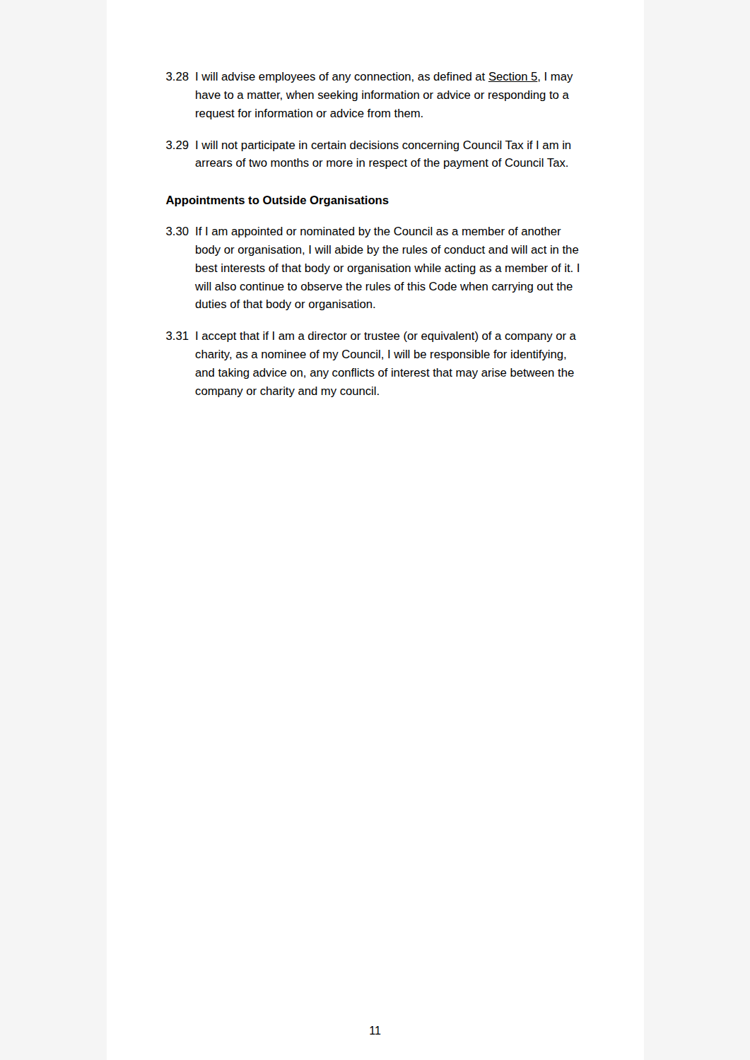3.28 I will advise employees of any connection, as defined at Section 5, I may have to a matter, when seeking information or advice or responding to a request for information or advice from them.
3.29 I will not participate in certain decisions concerning Council Tax if I am in arrears of two months or more in respect of the payment of Council Tax.
Appointments to Outside Organisations
3.30 If I am appointed or nominated by the Council as a member of another body or organisation, I will abide by the rules of conduct and will act in the best interests of that body or organisation while acting as a member of it. I will also continue to observe the rules of this Code when carrying out the duties of that body or organisation.
3.31 I accept that if I am a director or trustee (or equivalent) of a company or a charity, as a nominee of my Council, I will be responsible for identifying, and taking advice on, any conflicts of interest that may arise between the company or charity and my council.
11